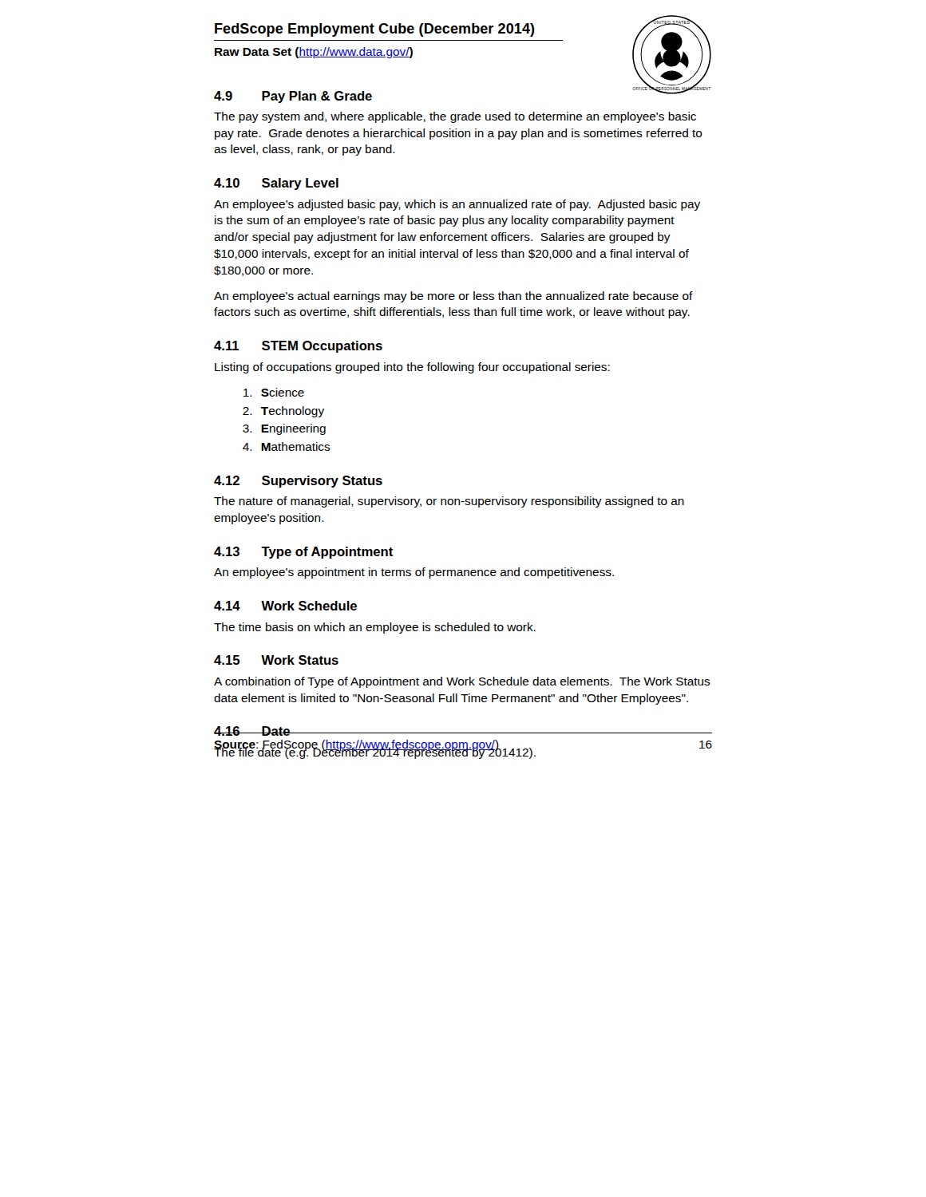FedScope Employment Cube (December 2014)
Raw Data Set (http://www.data.gov/)
UNITED STATES OFFICE OF PERSONNEL MANAGEMENT
4.9 Pay Plan & Grade
The pay system and, where applicable, the grade used to determine an employee's basic pay rate. Grade denotes a hierarchical position in a pay plan and is sometimes referred to as level, class, rank, or pay band.
4.10 Salary Level
An employee’s adjusted basic pay, which is an annualized rate of pay. Adjusted basic pay is the sum of an employee’s rate of basic pay plus any locality comparability payment and/or special pay adjustment for law enforcement officers. Salaries are grouped by $10,000 intervals, except for an initial interval of less than $20,000 and a final interval of $180,000 or more.
An employee's actual earnings may be more or less than the annualized rate because of factors such as overtime, shift differentials, less than full time work, or leave without pay.
4.11 STEM Occupations
Listing of occupations grouped into the following four occupational series:
Science
Technology
Engineering
Mathematics
4.12 Supervisory Status
The nature of managerial, supervisory, or non-supervisory responsibility assigned to an employee's position.
4.13 Type of Appointment
An employee's appointment in terms of permanence and competitiveness.
4.14 Work Schedule
The time basis on which an employee is scheduled to work.
4.15 Work Status
A combination of Type of Appointment and Work Schedule data elements. The Work Status data element is limited to "Non-Seasonal Full Time Permanent" and "Other Employees".
4.16 Date
The file date (e.g. December 2014 represented by 201412).
Source: FedScope (https://www.fedscope.opm.gov/)
16